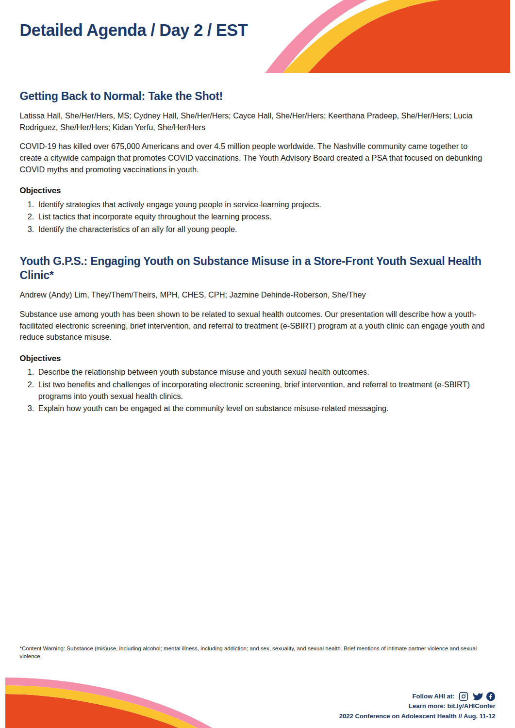Detailed Agenda / Day 2 / EST
Getting Back to Normal: Take the Shot!
Latissa Hall, She/Her/Hers, MS; Cydney Hall, She/Her/Hers; Cayce Hall, She/Her/Hers; Keerthana Pradeep, She/Her/Hers; Lucia Rodriguez, She/Her/Hers; Kidan Yerfu, She/Her/Hers
COVID-19 has killed over 675,000 Americans and over 4.5 million people worldwide. The Nashville community came together to create a citywide campaign that promotes COVID vaccinations. The Youth Advisory Board created a PSA that focused on debunking COVID myths and promoting vaccinations in youth.
Objectives
Identify strategies that actively engage young people in service-learning projects.
List tactics that incorporate equity throughout the learning process.
Identify the characteristics of an ally for all young people.
Youth G.P.S.: Engaging Youth on Substance Misuse in a Store-Front Youth Sexual Health Clinic*
Andrew (Andy) Lim, They/Them/Theirs, MPH, CHES, CPH; Jazmine Dehinde-Roberson, She/They
Substance use among youth has been shown to be related to sexual health outcomes. Our presentation will describe how a youth-facilitated electronic screening, brief intervention, and referral to treatment (e-SBIRT) program at a youth clinic can engage youth and reduce substance misuse.
Objectives
Describe the relationship between youth substance misuse and youth sexual health outcomes.
List two benefits and challenges of incorporating electronic screening, brief intervention, and referral to treatment (e-SBIRT) programs into youth sexual health clinics.
Explain how youth can be engaged at the community level on substance misuse-related messaging.
*Content Warning: Substance (mis)use, including alcohol; mental illness, including addiction; and sex, sexuality, and sexual health. Brief mentions of intimate partner violence and sexual violence.
Follow AHI at:
Learn more: bit.ly/AHIConfer
2022 Conference on Adolescent Health // Aug. 11-12